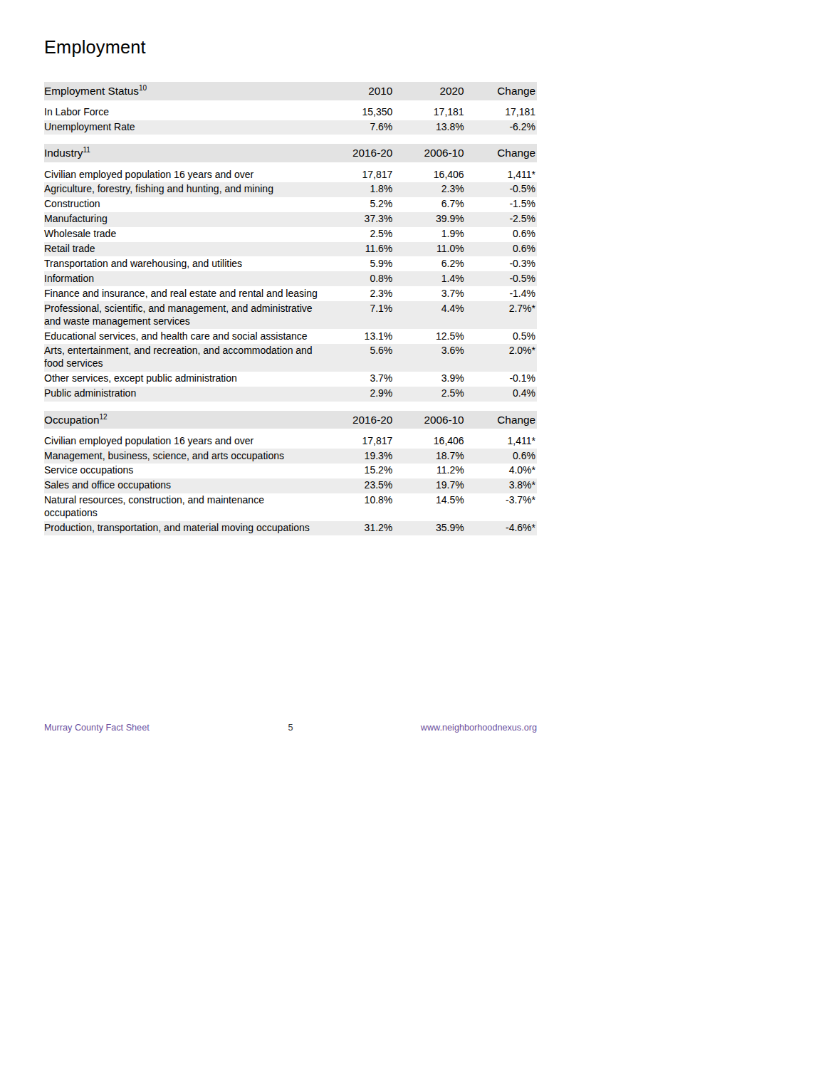Employment
| Employment Status 10 | 2010 | 2020 | Change |
| --- | --- | --- | --- |
| In Labor Force | 15,350 | 17,181 | 17,181 |
| Unemployment Rate | 7.6% | 13.8% | -6.2% |
| Industry 11 | 2016-20 | 2006-10 | Change |
| Civilian employed population 16 years and over | 17,817 | 16,406 | 1,411* |
| Agriculture, forestry, fishing and hunting, and mining | 1.8% | 2.3% | -0.5% |
| Construction | 5.2% | 6.7% | -1.5% |
| Manufacturing | 37.3% | 39.9% | -2.5% |
| Wholesale trade | 2.5% | 1.9% | 0.6% |
| Retail trade | 11.6% | 11.0% | 0.6% |
| Transportation and warehousing, and utilities | 5.9% | 6.2% | -0.3% |
| Information | 0.8% | 1.4% | -0.5% |
| Finance and insurance, and real estate and rental and leasing | 2.3% | 3.7% | -1.4% |
| Professional, scientific, and management, and administrative and waste management services | 7.1% | 4.4% | 2.7%* |
| Educational services, and health care and social assistance | 13.1% | 12.5% | 0.5% |
| Arts, entertainment, and recreation, and accommodation and food services | 5.6% | 3.6% | 2.0%* |
| Other services, except public administration | 3.7% | 3.9% | -0.1% |
| Public administration | 2.9% | 2.5% | 0.4% |
| Occupation 12 | 2016-20 | 2006-10 | Change |
| Civilian employed population 16 years and over | 17,817 | 16,406 | 1,411* |
| Management, business, science, and arts occupations | 19.3% | 18.7% | 0.6% |
| Service occupations | 15.2% | 11.2% | 4.0%* |
| Sales and office occupations | 23.5% | 19.7% | 3.8%* |
| Natural resources, construction, and maintenance occupations | 10.8% | 14.5% | -3.7%* |
| Production, transportation, and material moving occupations | 31.2% | 35.9% | -4.6%* |
| Murray County Fact Sheet | 5 | www.neighborhoodnexus.org |